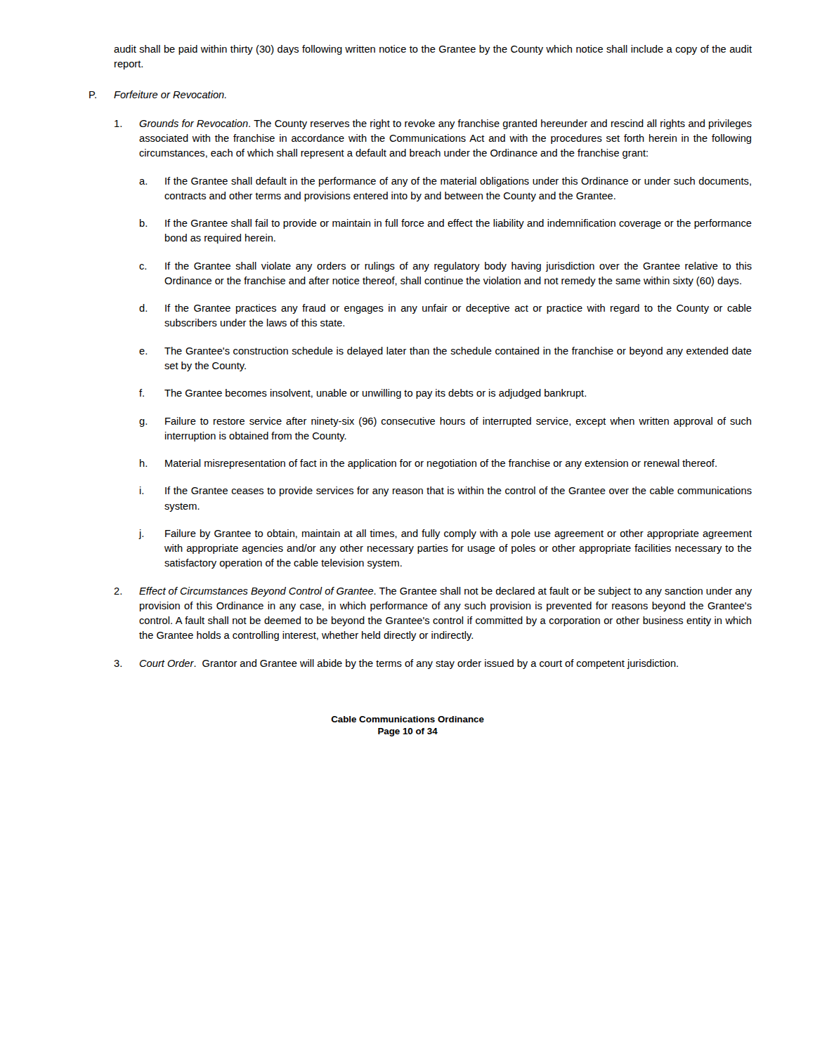audit shall be paid within thirty (30) days following written notice to the Grantee by the County which notice shall include a copy of the audit report.
P. Forfeiture or Revocation.
1. Grounds for Revocation. The County reserves the right to revoke any franchise granted hereunder and rescind all rights and privileges associated with the franchise in accordance with the Communications Act and with the procedures set forth herein in the following circumstances, each of which shall represent a default and breach under the Ordinance and the franchise grant:
a. If the Grantee shall default in the performance of any of the material obligations under this Ordinance or under such documents, contracts and other terms and provisions entered into by and between the County and the Grantee.
b. If the Grantee shall fail to provide or maintain in full force and effect the liability and indemnification coverage or the performance bond as required herein.
c. If the Grantee shall violate any orders or rulings of any regulatory body having jurisdiction over the Grantee relative to this Ordinance or the franchise and after notice thereof, shall continue the violation and not remedy the same within sixty (60) days.
d. If the Grantee practices any fraud or engages in any unfair or deceptive act or practice with regard to the County or cable subscribers under the laws of this state.
e. The Grantee's construction schedule is delayed later than the schedule contained in the franchise or beyond any extended date set by the County.
f. The Grantee becomes insolvent, unable or unwilling to pay its debts or is adjudged bankrupt.
g. Failure to restore service after ninety-six (96) consecutive hours of interrupted service, except when written approval of such interruption is obtained from the County.
h. Material misrepresentation of fact in the application for or negotiation of the franchise or any extension or renewal thereof.
i. If the Grantee ceases to provide services for any reason that is within the control of the Grantee over the cable communications system.
j. Failure by Grantee to obtain, maintain at all times, and fully comply with a pole use agreement or other appropriate agreement with appropriate agencies and/or any other necessary parties for usage of poles or other appropriate facilities necessary to the satisfactory operation of the cable television system.
2. Effect of Circumstances Beyond Control of Grantee. The Grantee shall not be declared at fault or be subject to any sanction under any provision of this Ordinance in any case, in which performance of any such provision is prevented for reasons beyond the Grantee's control. A fault shall not be deemed to be beyond the Grantee's control if committed by a corporation or other business entity in which the Grantee holds a controlling interest, whether held directly or indirectly.
3. Court Order. Grantor and Grantee will abide by the terms of any stay order issued by a court of competent jurisdiction.
Cable Communications Ordinance
Page 10 of 34